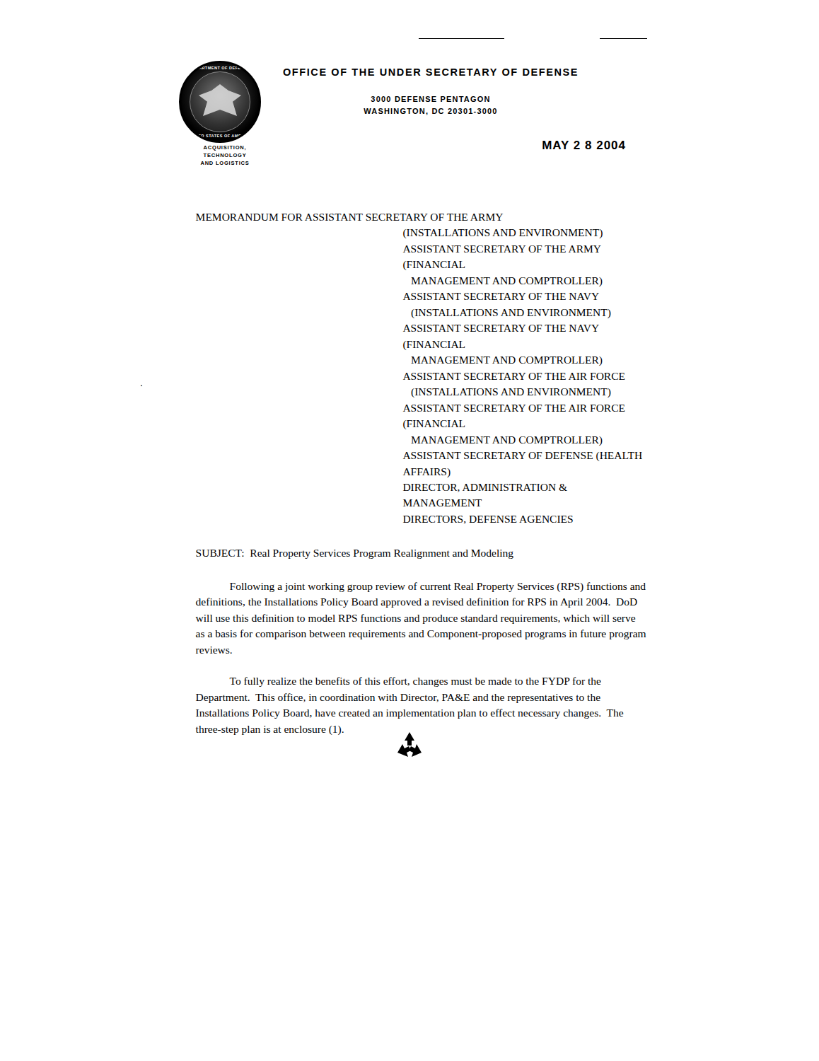DEPARTMENT OF DEFENSE
UNITED STATES OF AMERICA
OFFICE OF THE UNDER SECRETARY OF DEFENSE
3000 DEFENSE PENTAGON
WASHINGTON, DC 20301-3000
ACQUISITION,
TECHNOLOGY
AND LOGISTICS
MAY 2 8 2004
MEMORANDUM FOR ASSISTANT SECRETARY OF THE ARMY
(INSTALLATIONS AND ENVIRONMENT)
ASSISTANT SECRETARY OF THE ARMY (FINANCIAL
MANAGEMENT AND COMPTROLLER)
ASSISTANT SECRETARY OF THE NAVY
(INSTALLATIONS AND ENVIRONMENT)
ASSISTANT SECRETARY OF THE NAVY (FINANCIAL
MANAGEMENT AND COMPTROLLER)
ASSISTANT SECRETARY OF THE AIR FORCE
(INSTALLATIONS AND ENVIRONMENT)
ASSISTANT SECRETARY OF THE AIR FORCE (FINANCIAL
MANAGEMENT AND COMPTROLLER)
ASSISTANT SECRETARY OF DEFENSE (HEALTH AFFAIRS)
DIRECTOR, ADMINISTRATION & MANAGEMENT
DIRECTORS, DEFENSE AGENCIES
SUBJECT: Real Property Services Program Realignment and Modeling
Following a joint working group review of current Real Property Services (RPS) functions and definitions, the Installations Policy Board approved a revised definition for RPS in April 2004. DoD will use this definition to model RPS functions and produce standard requirements, which will serve as a basis for comparison between requirements and Component-proposed programs in future program reviews.
To fully realize the benefits of this effort, changes must be made to the FYDP for the Department. This office, in coordination with Director, PA&E and the representatives to the Installations Policy Board, have created an implementation plan to effect necessary changes. The three-step plan is at enclosure (1).
.